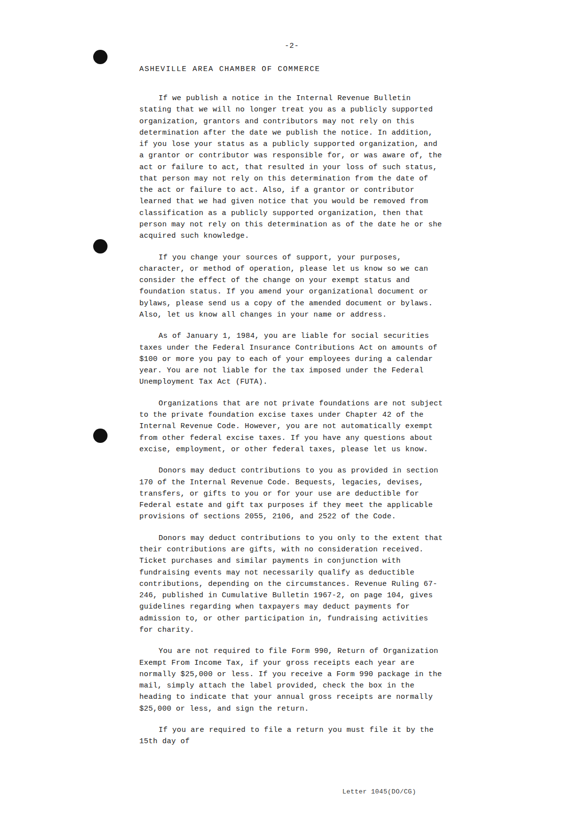-2-
ASHEVILLE AREA CHAMBER OF COMMERCE
If we publish a notice in the Internal Revenue Bulletin stating that we will no longer treat you as a publicly supported organization, grantors and contributors may not rely on this determination after the date we publish the notice. In addition, if you lose your status as a publicly supported organization, and a grantor or contributor was responsible for, or was aware of, the act or failure to act, that resulted in your loss of such status, that person may not rely on this determination from the date of the act or failure to act. Also, if a grantor or contributor learned that we had given notice that you would be removed from classification as a publicly supported organization, then that person may not rely on this determination as of the date he or she acquired such knowledge.
If you change your sources of support, your purposes, character, or method of operation, please let us know so we can consider the effect of the change on your exempt status and foundation status. If you amend your organizational document or bylaws, please send us a copy of the amended document or bylaws. Also, let us know all changes in your name or address.
As of January 1, 1984, you are liable for social securities taxes under the Federal Insurance Contributions Act on amounts of $100 or more you pay to each of your employees during a calendar year. You are not liable for the tax imposed under the Federal Unemployment Tax Act (FUTA).
Organizations that are not private foundations are not subject to the private foundation excise taxes under Chapter 42 of the Internal Revenue Code. However, you are not automatically exempt from other federal excise taxes. If you have any questions about excise, employment, or other federal taxes, please let us know.
Donors may deduct contributions to you as provided in section 170 of the Internal Revenue Code. Bequests, legacies, devises, transfers, or gifts to you or for your use are deductible for Federal estate and gift tax purposes if they meet the applicable provisions of sections 2055, 2106, and 2522 of the Code.
Donors may deduct contributions to you only to the extent that their contributions are gifts, with no consideration received. Ticket purchases and similar payments in conjunction with fundraising events may not necessarily qualify as deductible contributions, depending on the circumstances. Revenue Ruling 67-246, published in Cumulative Bulletin 1967-2, on page 104, gives guidelines regarding when taxpayers may deduct payments for admission to, or other participation in, fundraising activities for charity.
You are not required to file Form 990, Return of Organization Exempt From Income Tax, if your gross receipts each year are normally $25,000 or less. If you receive a Form 990 package in the mail, simply attach the label provided, check the box in the heading to indicate that your annual gross receipts are normally $25,000 or less, and sign the return.
If you are required to file a return you must file it by the 15th day of
Letter 1045(DO/CG)